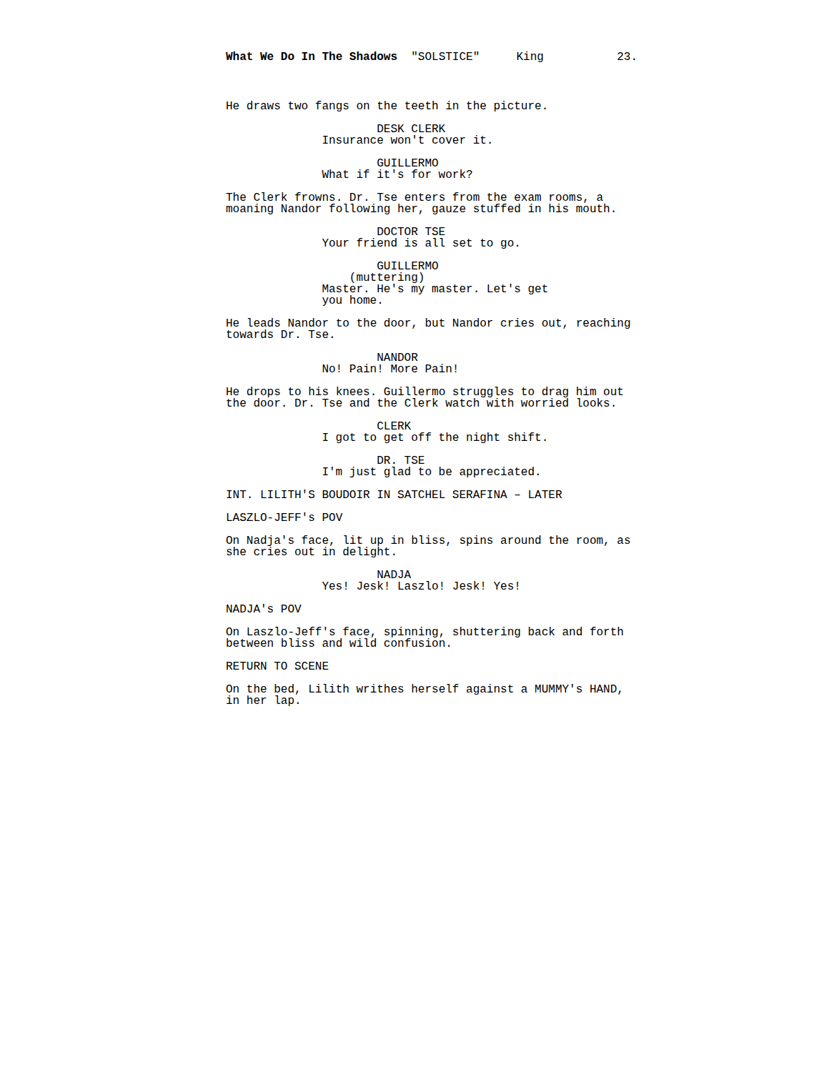What We Do In The Shadows "SOLSTICE" King 23.
He draws two fangs on the teeth in the picture.
DESK CLERK
Insurance won't cover it.
GUILLERMO
What if it's for work?
The Clerk frowns. Dr. Tse enters from the exam rooms, a moaning Nandor following her, gauze stuffed in his mouth.
DOCTOR TSE
Your friend is all set to go.
GUILLERMO
(muttering)
Master. He's my master. Let's get you home.
He leads Nandor to the door, but Nandor cries out, reaching towards Dr. Tse.
NANDOR
No! Pain! More Pain!
He drops to his knees. Guillermo struggles to drag him out the door. Dr. Tse and the Clerk watch with worried looks.
CLERK
I got to get off the night shift.
DR. TSE
I'm just glad to be appreciated.
INT. LILITH'S BOUDOIR IN SATCHEL SERAFINA – LATER
LASZLO-JEFF's POV
On Nadja's face, lit up in bliss, spins around the room, as she cries out in delight.
NADJA
Yes! Jesk! Laszlo! Jesk! Yes!
NADJA's POV
On Laszlo-Jeff's face, spinning, shuttering back and forth between bliss and wild confusion.
RETURN TO SCENE
On the bed, Lilith writhes herself against a MUMMY's HAND, in her lap.